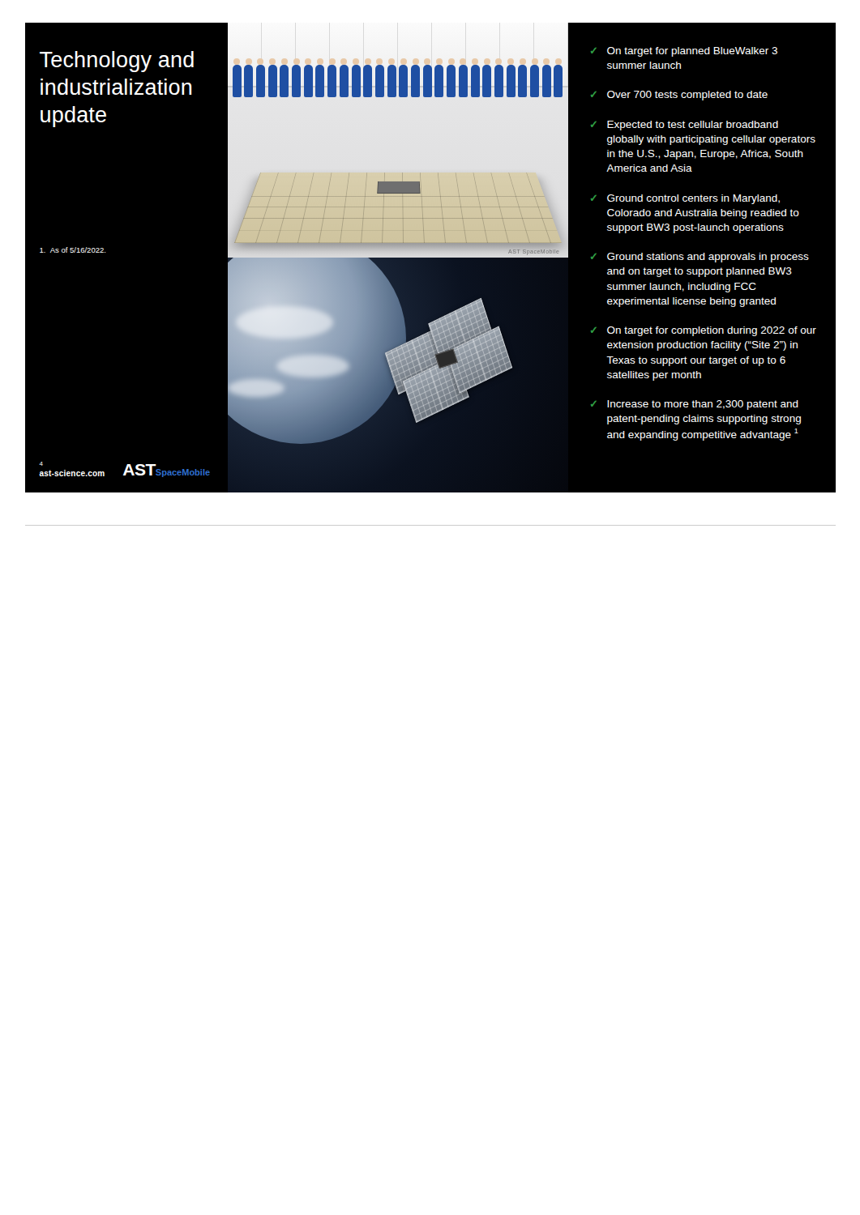Technology and
industrialization
update
1. As of 5/16/2022.
4
ast-science.com
AST SpaceMobile
AST SpaceMobile
On target for planned BlueWalker 3 summer launch
Over 700 tests completed to date
Expected to test cellular broadband globally with participating cellular operators in the U.S., Japan, Europe, Africa, South America and Asia
Ground control centers in Maryland, Colorado and Australia being readied to support BW3 post-launch operations
Ground stations and approvals in process and on target to support planned BW3 summer launch, including FCC experimental license being granted
On target for completion during 2022 of our extension production facility (“Site 2”) in Texas to support our target of up to 6 satellites per month
Increase to more than 2,300 patent and patent-pending claims supporting strong and expanding competitive advantage 1